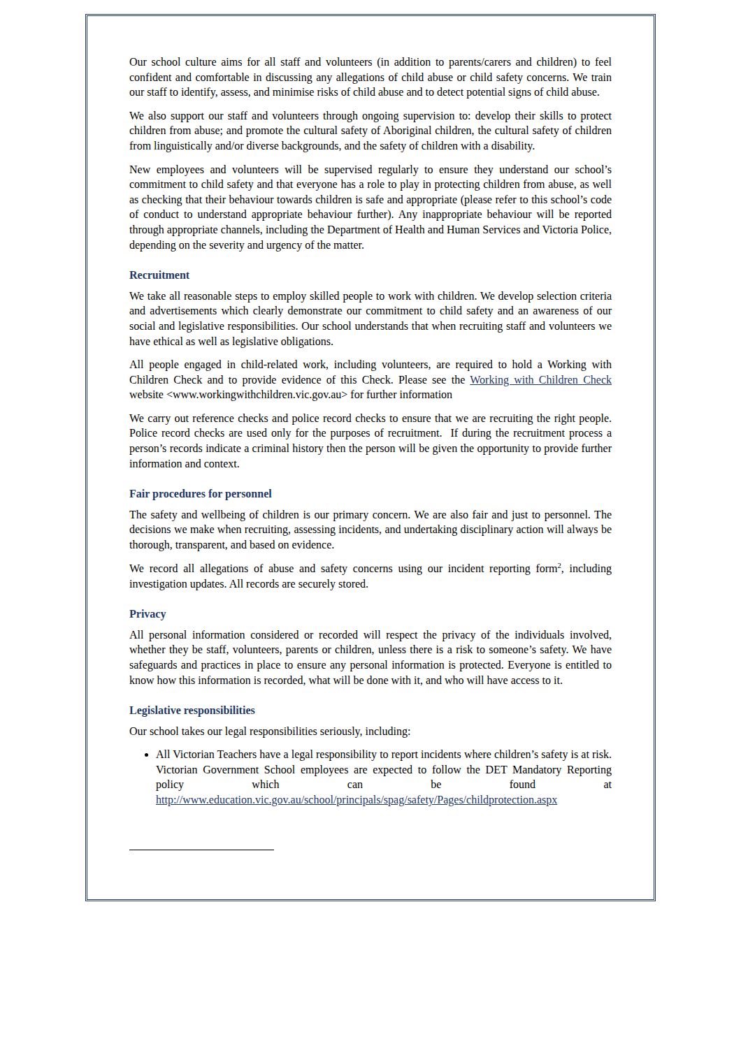Our school culture aims for all staff and volunteers (in addition to parents/carers and children) to feel confident and comfortable in discussing any allegations of child abuse or child safety concerns. We train our staff to identify, assess, and minimise risks of child abuse and to detect potential signs of child abuse.
We also support our staff and volunteers through ongoing supervision to: develop their skills to protect children from abuse; and promote the cultural safety of Aboriginal children, the cultural safety of children from linguistically and/or diverse backgrounds, and the safety of children with a disability.
New employees and volunteers will be supervised regularly to ensure they understand our school’s commitment to child safety and that everyone has a role to play in protecting children from abuse, as well as checking that their behaviour towards children is safe and appropriate (please refer to this school’s code of conduct to understand appropriate behaviour further). Any inappropriate behaviour will be reported through appropriate channels, including the Department of Health and Human Services and Victoria Police, depending on the severity and urgency of the matter.
Recruitment
We take all reasonable steps to employ skilled people to work with children. We develop selection criteria and advertisements which clearly demonstrate our commitment to child safety and an awareness of our social and legislative responsibilities. Our school understands that when recruiting staff and volunteers we have ethical as well as legislative obligations.
All people engaged in child-related work, including volunteers, are required to hold a Working with Children Check and to provide evidence of this Check. Please see the Working with Children Check website <www.workingwithchildren.vic.gov.au> for further information
We carry out reference checks and police record checks to ensure that we are recruiting the right people. Police record checks are used only for the purposes of recruitment. If during the recruitment process a person’s records indicate a criminal history then the person will be given the opportunity to provide further information and context.
Fair procedures for personnel
The safety and wellbeing of children is our primary concern. We are also fair and just to personnel. The decisions we make when recruiting, assessing incidents, and undertaking disciplinary action will always be thorough, transparent, and based on evidence.
We record all allegations of abuse and safety concerns using our incident reporting form2, including investigation updates. All records are securely stored.
Privacy
All personal information considered or recorded will respect the privacy of the individuals involved, whether they be staff, volunteers, parents or children, unless there is a risk to someone’s safety. We have safeguards and practices in place to ensure any personal information is protected. Everyone is entitled to know how this information is recorded, what will be done with it, and who will have access to it.
Legislative responsibilities
Our school takes our legal responsibilities seriously, including:
All Victorian Teachers have a legal responsibility to report incidents where children’s safety is at risk. Victorian Government School employees are expected to follow the DET Mandatory Reporting policy which can be found at http://www.education.vic.gov.au/school/principals/spag/safety/Pages/childprotection.aspx